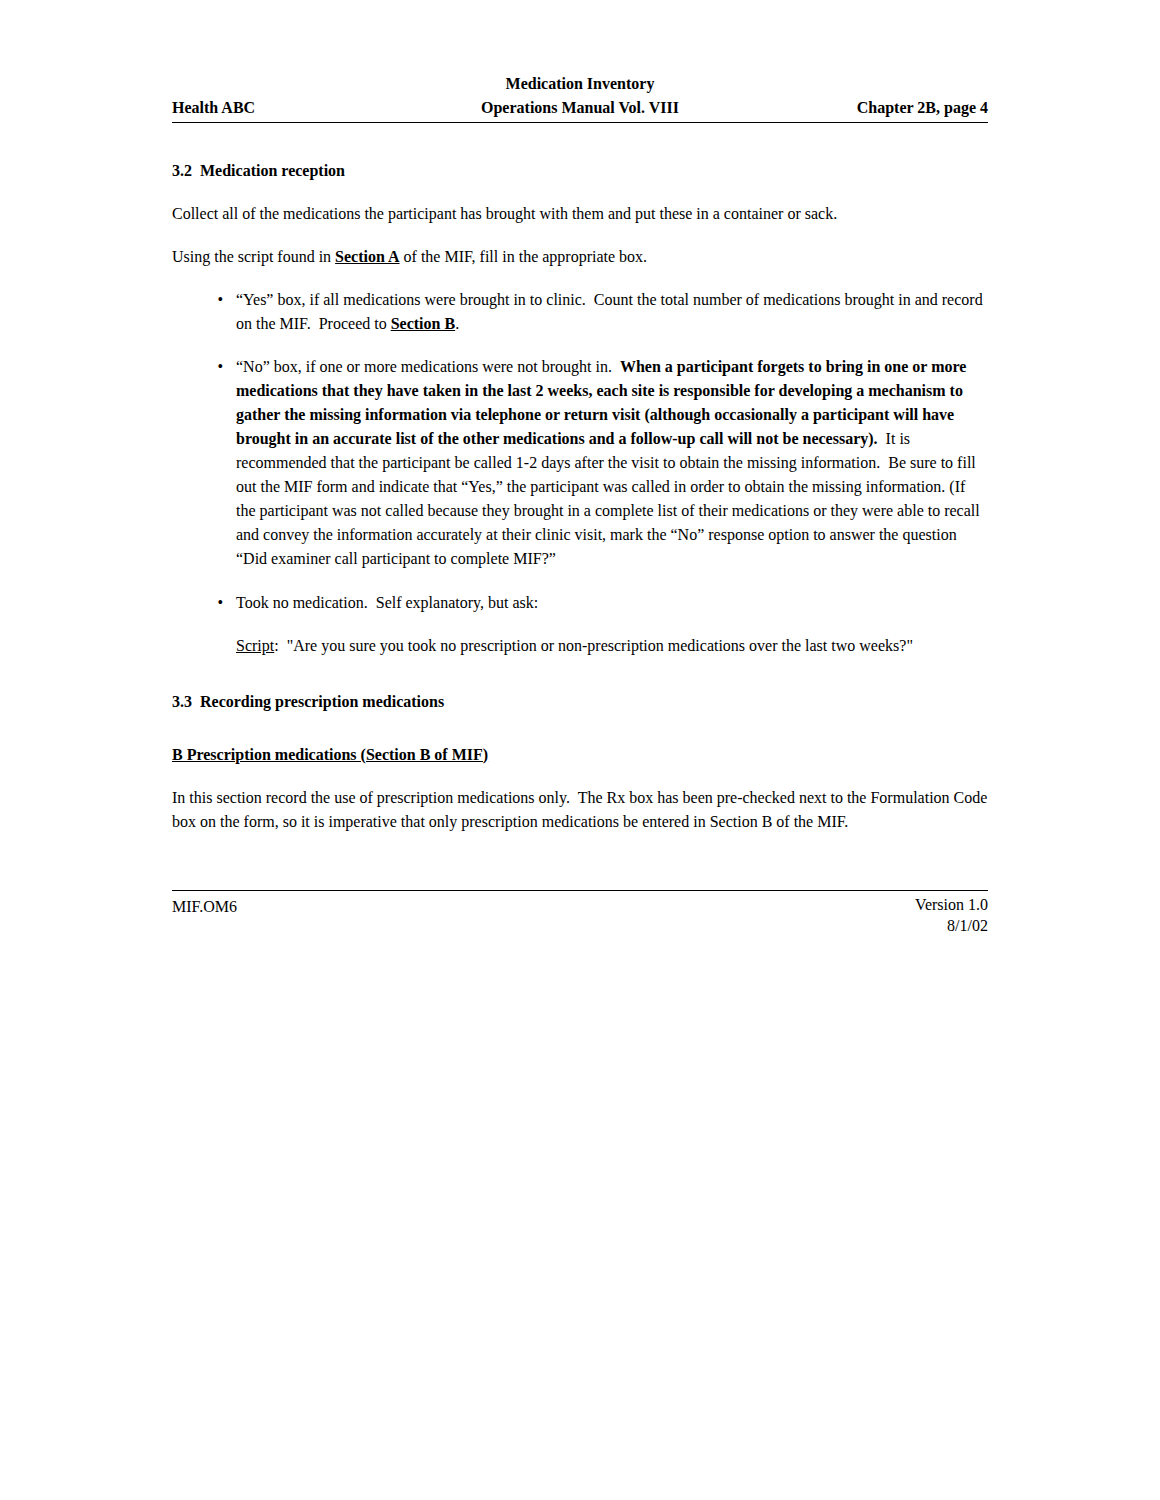Medication Inventory
Health ABC
Operations Manual Vol. VIII
Chapter 2B, page 4
3.2 Medication reception
Collect all of the medications the participant has brought with them and put these in a container or sack.
Using the script found in Section A of the MIF, fill in the appropriate box.
“Yes” box, if all medications were brought in to clinic. Count the total number of medications brought in and record on the MIF. Proceed to Section B.
“No” box, if one or more medications were not brought in. When a participant forgets to bring in one or more medications that they have taken in the last 2 weeks, each site is responsible for developing a mechanism to gather the missing information via telephone or return visit (although occasionally a participant will have brought in an accurate list of the other medications and a follow-up call will not be necessary). It is recommended that the participant be called 1-2 days after the visit to obtain the missing information. Be sure to fill out the MIF form and indicate that “Yes,” the participant was called in order to obtain the missing information. (If the participant was not called because they brought in a complete list of their medications or they were able to recall and convey the information accurately at their clinic visit, mark the “No” response option to answer the question “Did examiner call participant to complete MIF?”
Took no medication. Self explanatory, but ask:
Script: "Are you sure you took no prescription or non-prescription medications over the last two weeks?"
3.3 Recording prescription medications
B Prescription medications (Section B of MIF)
In this section record the use of prescription medications only. The Rx box has been pre-checked next to the Formulation Code box on the form, so it is imperative that only prescription medications be entered in Section B of the MIF.
MIF.OM6
Version 1.0
8/1/02